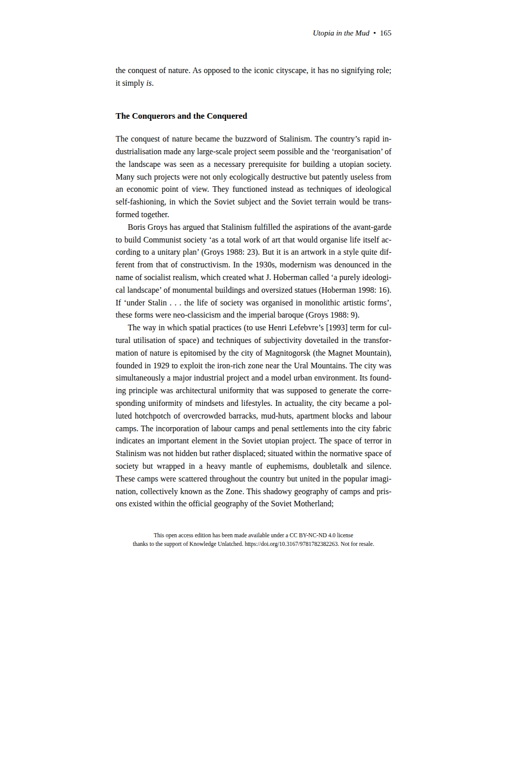Utopia in the Mud•165
the conquest of nature. As opposed to the iconic cityscape, it has no signifying role; it simply is.
The Conquerors and the Conquered
The conquest of nature became the buzzword of Stalinism. The country’s rapid industrialisation made any large-scale project seem possible and the ‘reorganisation’ of the landscape was seen as a necessary prerequisite for building a utopian society. Many such projects were not only ecologically destructive but patently useless from an economic point of view. They functioned instead as techniques of ideological self-fashioning, in which the Soviet subject and the Soviet terrain would be transformed together.
Boris Groys has argued that Stalinism fulfilled the aspirations of the avant-garde to build Communist society ‘as a total work of art that would organise life itself according to a unitary plan’ (Groys 1988: 23). But it is an artwork in a style quite different from that of constructivism. In the 1930s, modernism was denounced in the name of socialist realism, which created what J. Hoberman called ‘a purely ideological landscape’ of monumental buildings and oversized statues (Hoberman 1998: 16). If ‘under Stalin . . . the life of society was organised in monolithic artistic forms’, these forms were neo-classicism and the imperial baroque (Groys 1988: 9).
The way in which spatial practices (to use Henri Lefebvre’s [1993] term for cultural utilisation of space) and techniques of subjectivity dovetailed in the transformation of nature is epitomised by the city of Magnitogorsk (the Magnet Mountain), founded in 1929 to exploit the iron-rich zone near the Ural Mountains. The city was simultaneously a major industrial project and a model urban environment. Its founding principle was architectural uniformity that was supposed to generate the corresponding uniformity of mindsets and lifestyles. In actuality, the city became a polluted hotchpotch of overcrowded barracks, mud-huts, apartment blocks and labour camps. The incorporation of labour camps and penal settlements into the city fabric indicates an important element in the Soviet utopian project. The space of terror in Stalinism was not hidden but rather displaced; situated within the normative space of society but wrapped in a heavy mantle of euphemisms, doubletalk and silence. These camps were scattered throughout the country but united in the popular imagination, collectively known as the Zone. This shadowy geography of camps and prisons existed within the official geography of the Soviet Motherland;
This open access edition has been made available under a CC BY-NC-ND 4.0 license
thanks to the support of Knowledge Unlatched. https://doi.org/10.3167/9781782382263. Not for resale.